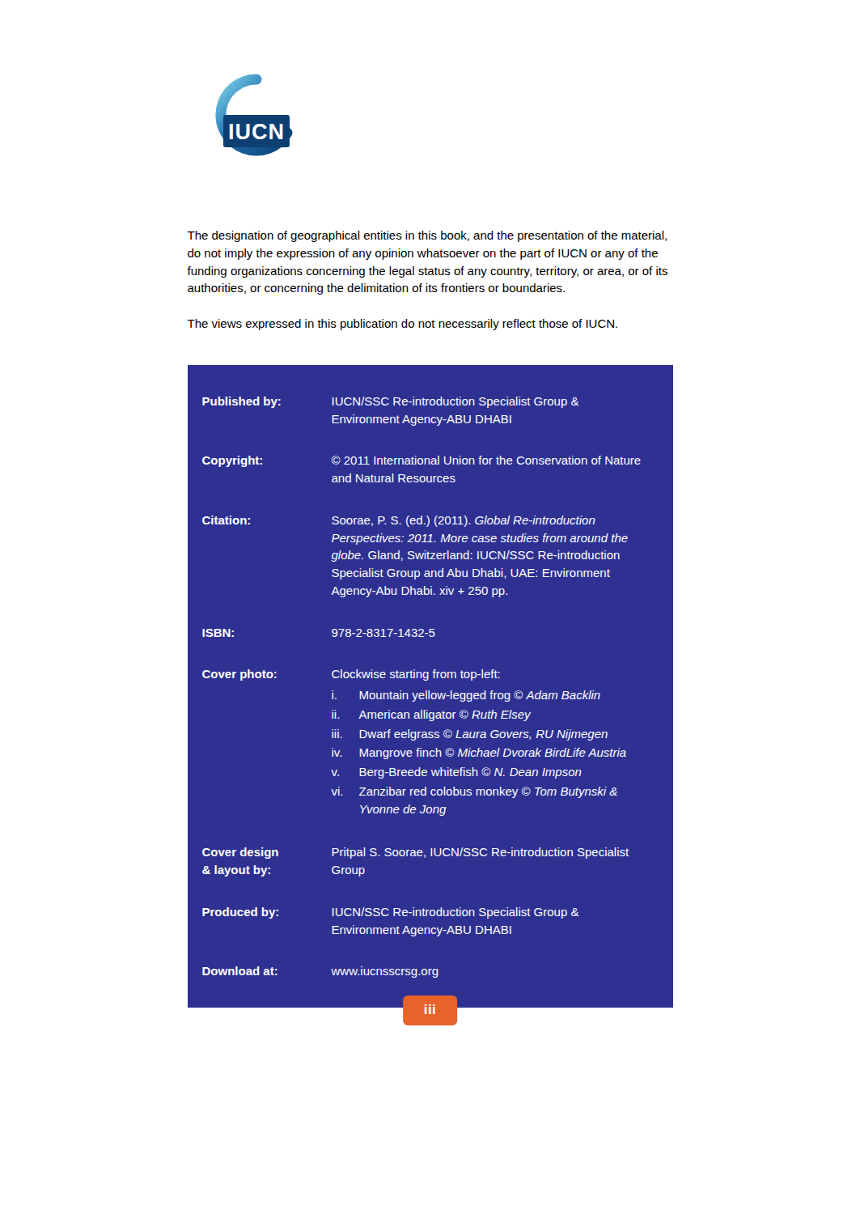IUCN
The designation of geographical entities in this book, and the presentation of the material, do not imply the expression of any opinion whatsoever on the part of IUCN or any of the funding organizations concerning the legal status of any country, territory, or area, or of its authorities, or concerning the delimitation of its frontiers or boundaries.
The views expressed in this publication do not necessarily reflect those of IUCN.
| Published by: | IUCN/SSC Re-introduction Specialist Group & Environment Agency-ABU DHABI |
| Copyright: | © 2011 International Union for the Conservation of Nature and Natural Resources |
| Citation: | Soorae, P. S. (ed.) (2011). Global Re-introduction Perspectives: 2011. More case studies from around the globe. Gland, Switzerland: IUCN/SSC Re-introduction Specialist Group and Abu Dhabi, UAE: Environment Agency-Abu Dhabi. xiv + 250 pp. |
| ISBN: | 978-2-8317-1432-5 |
| Cover photo: | Clockwise starting from top-left: i. Mountain yellow-legged frog © Adam Backlin ii. American alligator © Ruth Elsey iii. Dwarf eelgrass © Laura Govers, RU Nijmegen iv. Mangrove finch © Michael Dvorak BirdLife Austria v. Berg-Breede whitefish © N. Dean Impson vi. Zanzibar red colobus monkey © Tom Butynski & Yvonne de Jong |
| Cover design & layout by: | Pritpal S. Soorae, IUCN/SSC Re-introduction Specialist Group |
| Produced by: | IUCN/SSC Re-introduction Specialist Group & Environment Agency-ABU DHABI |
| Download at: | www.iucnsscrsg.org |
iii